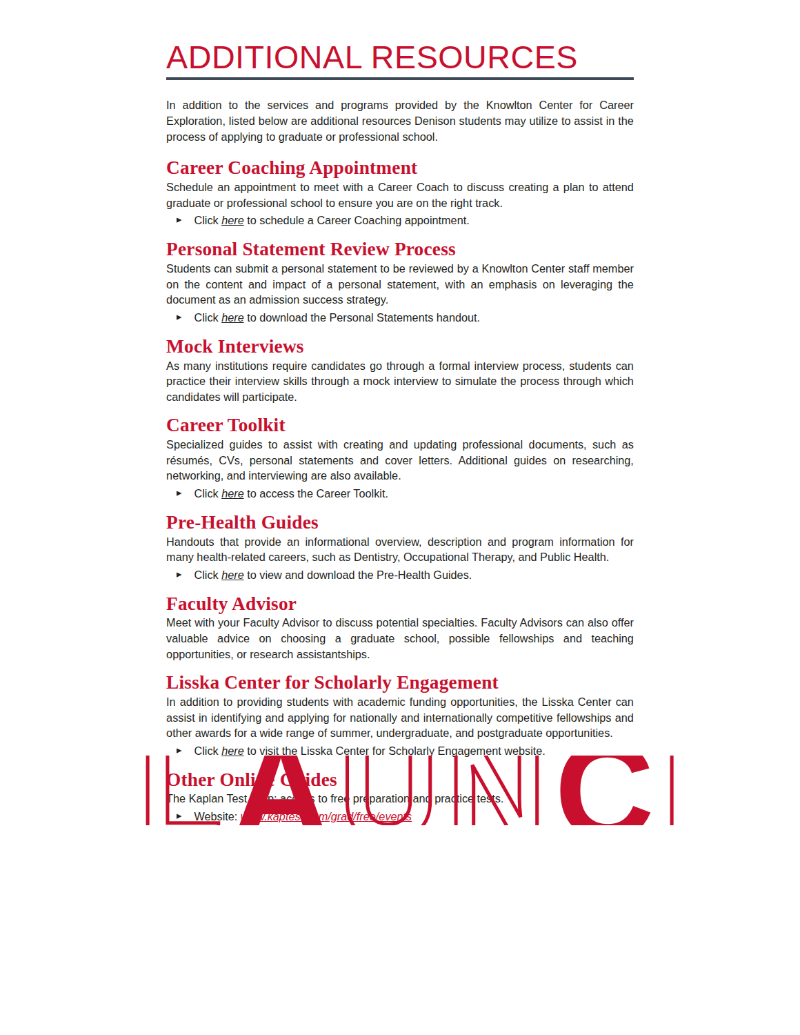Additional Resources
In addition to the services and programs provided by the Knowlton Center for Career Exploration, listed below are additional resources Denison students may utilize to assist in the process of applying to graduate or professional school.
Career Coaching Appointment
Schedule an appointment to meet with a Career Coach to discuss creating a plan to attend graduate or professional school to ensure you are on the right track.
Click here to schedule a Career Coaching appointment.
Personal Statement Review Process
Students can submit a personal statement to be reviewed by a Knowlton Center staff member on the content and impact of a personal statement, with an emphasis on leveraging the document as an admission success strategy.
Click here to download the Personal Statements handout.
Mock Interviews
As many institutions require candidates go through a formal interview process, students can practice their interview skills through a mock interview to simulate the process through which candidates will participate.
Career Toolkit
Specialized guides to assist with creating and updating professional documents, such as résumés, CVs, personal statements and cover letters. Additional guides on researching, networking, and interviewing are also available.
Click here to access the Career Toolkit.
Pre-Health Guides
Handouts that provide an informational overview, description and program information for many health-related careers, such as Dentistry, Occupational Therapy, and Public Health.
Click here to view and download the Pre-Health Guides.
Faculty Advisor
Meet with your Faculty Advisor to discuss potential specialties. Faculty Advisors can also offer valuable advice on choosing a graduate school, possible fellowships and teaching opportunities, or research assistantships.
Lisska Center for Scholarly Engagement
In addition to providing students with academic funding opportunities, the Lisska Center can assist in identifying and applying for nationally and internationally competitive fellowships and other awards for a wide range of summer, undergraduate, and postgraduate opportunities.
Click here to visit the Lisska Center for Scholarly Engagement website.
Other Online Guides
The Kaplan Test Prep: access to free preparation and practice tests.
Website: www.kaptest.com/grad/free/events
LAUNCH